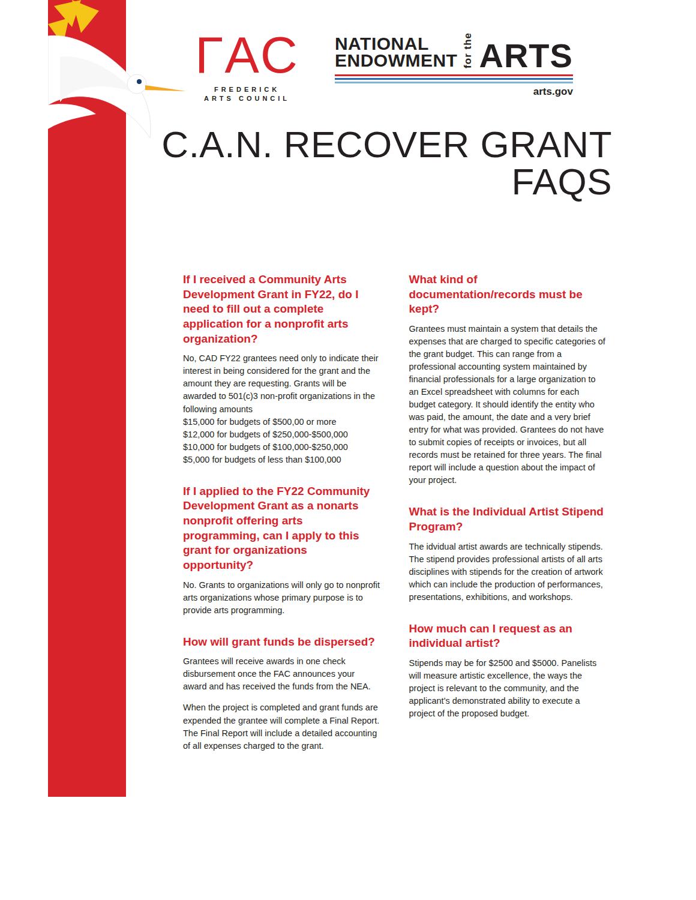ΓAC
FREDERICK ARTS COUNCIL
NATIONAL
ENDOWMENT
for the
ARTS
arts.gov
C.A.N. Recover Grant FAQs
If I received a Community Arts Development Grant in FY22, do I need to fill out a complete application for a nonprofit arts organization?
No, CAD FY22 grantees need only to indicate their interest in being considered for the grant and the amount they are requesting. Grants will be awarded to 501(c)3 non-profit organizations in the following amounts
$15,000 for budgets of $500,00 or more $12,000 for budgets of $250,000-$500,000 $10,000 for budgets of $100,000-$250,000 $5,000 for budgets of less than $100,000
If I applied to the FY22 Community Development Grant as a nonarts nonprofit offering arts programming, can I apply to this grant for organizations opportunity?
No. Grants to organizations will only go to nonprofit arts organizations whose primary purpose is to provide arts programming.
How will grant funds be dispersed?
Grantees will receive awards in one check disbursement once the FAC announces your award and has received the funds from the NEA.
When the project is completed and grant funds are expended the grantee will complete a Final Report. The Final Report will include a detailed accounting of all expenses charged to the grant.
What kind of documentation/records must be kept?
Grantees must maintain a system that details the expenses that are charged to specific categories of the grant budget. This can range from a professional accounting system maintained by financial professionals for a large organization to an Excel spreadsheet with columns for each budget category. It should identify the entity who was paid, the amount, the date and a very brief entry for what was provided. Grantees do not have to submit copies of receipts or invoices, but all records must be retained for three years. The final report will include a question about the impact of your project.
What is the Individual Artist Stipend Program?
The idvidual artist awards are technically stipends. The stipend provides professional artists of all arts disciplines with stipends for the creation of artwork which can include the production of performances, presentations, exhibitions, and workshops.
How much can I request as an individual artist?
Stipends may be for $2500 and $5000. Panelists will measure artistic excellence, the ways the project is relevant to the community, and the applicant’s demonstrated ability to execute a project of the proposed budget.